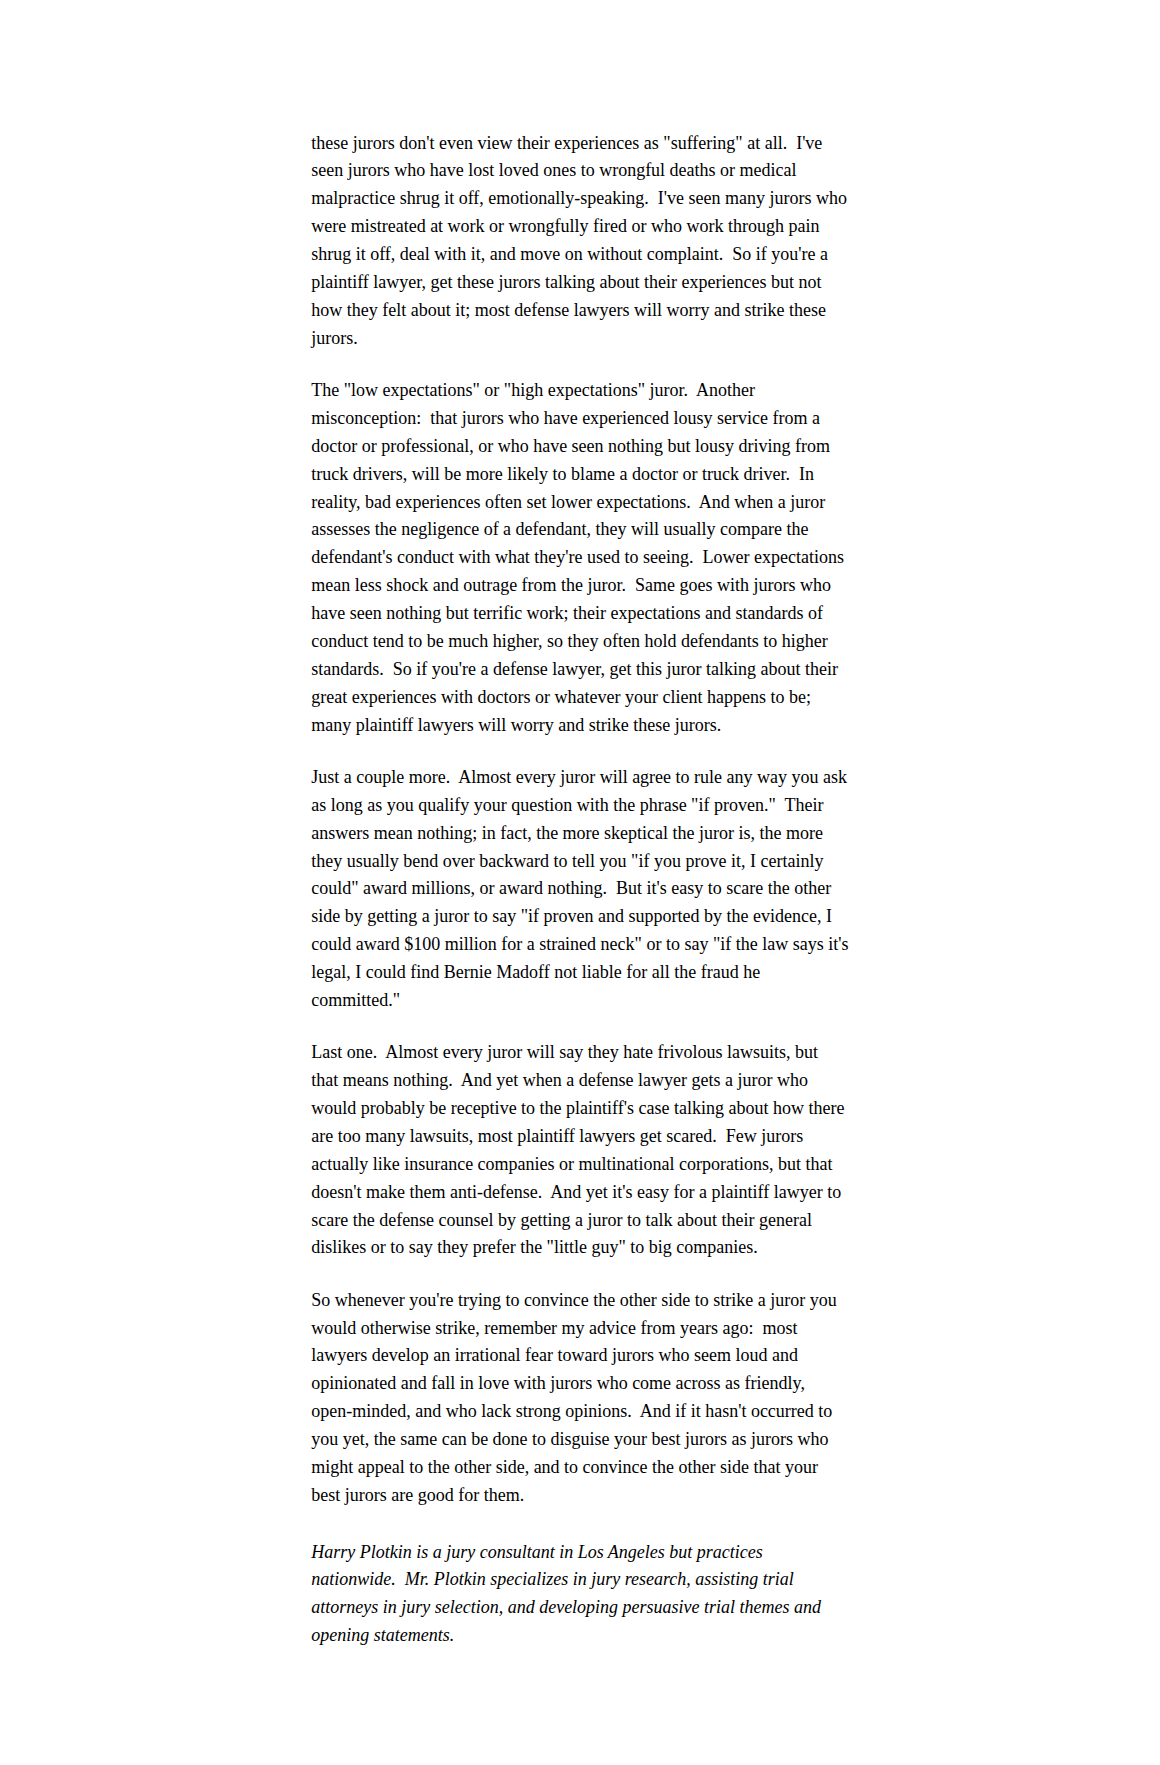these jurors don't even view their experiences as "suffering" at all. I've seen jurors who have lost loved ones to wrongful deaths or medical malpractice shrug it off, emotionally-speaking. I've seen many jurors who were mistreated at work or wrongfully fired or who work through pain shrug it off, deal with it, and move on without complaint. So if you're a plaintiff lawyer, get these jurors talking about their experiences but not how they felt about it; most defense lawyers will worry and strike these jurors.
The "low expectations" or "high expectations" juror. Another misconception: that jurors who have experienced lousy service from a doctor or professional, or who have seen nothing but lousy driving from truck drivers, will be more likely to blame a doctor or truck driver. In reality, bad experiences often set lower expectations. And when a juror assesses the negligence of a defendant, they will usually compare the defendant's conduct with what they're used to seeing. Lower expectations mean less shock and outrage from the juror. Same goes with jurors who have seen nothing but terrific work; their expectations and standards of conduct tend to be much higher, so they often hold defendants to higher standards. So if you're a defense lawyer, get this juror talking about their great experiences with doctors or whatever your client happens to be; many plaintiff lawyers will worry and strike these jurors.
Just a couple more. Almost every juror will agree to rule any way you ask as long as you qualify your question with the phrase "if proven." Their answers mean nothing; in fact, the more skeptical the juror is, the more they usually bend over backward to tell you "if you prove it, I certainly could" award millions, or award nothing. But it's easy to scare the other side by getting a juror to say "if proven and supported by the evidence, I could award $100 million for a strained neck" or to say "if the law says it's legal, I could find Bernie Madoff not liable for all the fraud he committed."
Last one. Almost every juror will say they hate frivolous lawsuits, but that means nothing. And yet when a defense lawyer gets a juror who would probably be receptive to the plaintiff's case talking about how there are too many lawsuits, most plaintiff lawyers get scared. Few jurors actually like insurance companies or multinational corporations, but that doesn't make them anti-defense. And yet it's easy for a plaintiff lawyer to scare the defense counsel by getting a juror to talk about their general dislikes or to say they prefer the "little guy" to big companies.
So whenever you're trying to convince the other side to strike a juror you would otherwise strike, remember my advice from years ago: most lawyers develop an irrational fear toward jurors who seem loud and opinionated and fall in love with jurors who come across as friendly, open-minded, and who lack strong opinions. And if it hasn't occurred to you yet, the same can be done to disguise your best jurors as jurors who might appeal to the other side, and to convince the other side that your best jurors are good for them.
Harry Plotkin is a jury consultant in Los Angeles but practices nationwide. Mr. Plotkin specializes in jury research, assisting trial attorneys in jury selection, and developing persuasive trial themes and opening statements.